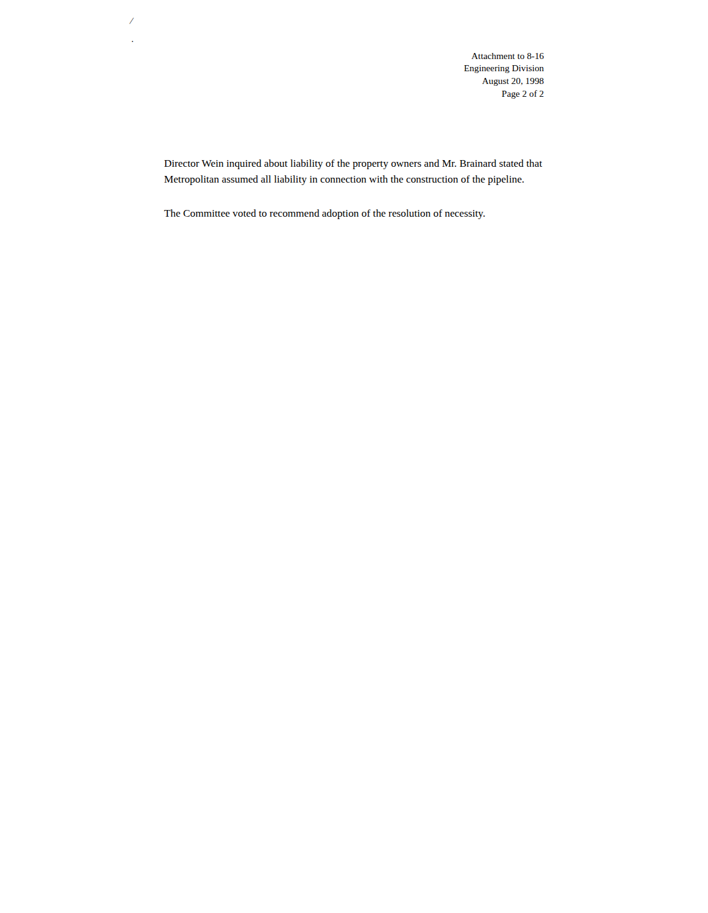/ .
Attachment to 8-16
Engineering Division
August 20, 1998
Page 2 of 2
Director Wein inquired about liability of the property owners and Mr. Brainard stated that Metropolitan assumed all liability in connection with the construction of the pipeline.
The Committee voted to recommend adoption of the resolution of necessity.